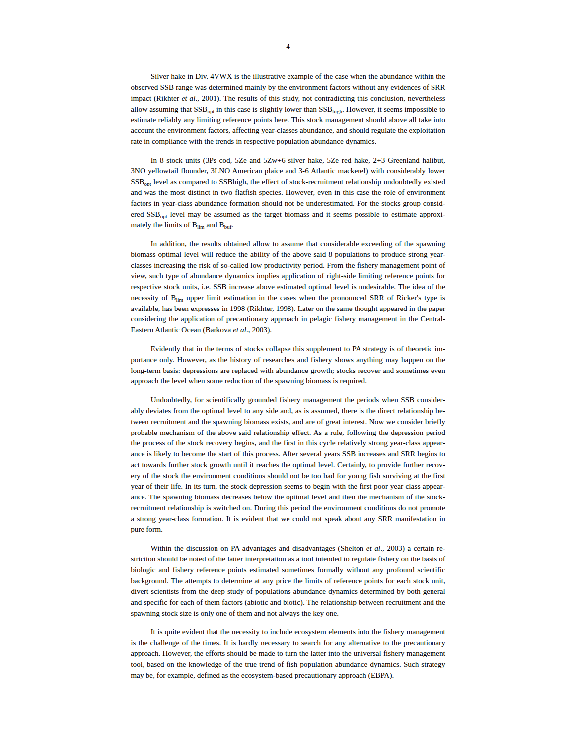4
Silver hake in Div. 4VWX is the illustrative example of the case when the abundance within the observed SSB range was determined mainly by the environment factors without any evidences of SRR impact (Rikhter et al., 2001). The results of this study, not contradicting this conclusion, nevertheless allow assuming that SSBopt in this case is slightly lower than SSBhigh. However, it seems impossible to estimate reliably any limiting reference points here. This stock management should above all take into account the environment factors, affecting year-classes abundance, and should regulate the exploitation rate in compliance with the trends in respective population abundance dynamics.
In 8 stock units (3Ps cod, 5Ze and 5Zw+6 silver hake, 5Ze red hake, 2+3 Greenland halibut, 3NO yellowtail flounder, 3LNO American plaice and 3-6 Atlantic mackerel) with considerably lower SSBopt level as compared to SSBhigh, the effect of stock-recruitment relationship undoubtedly existed and was the most distinct in two flatfish species. However, even in this case the role of environment factors in year-class abundance formation should not be underestimated. For the stocks group considered SSBopt level may be assumed as the target biomass and it seems possible to estimate approximately the limits of Blim and Bbuf.
In addition, the results obtained allow to assume that considerable exceeding of the spawning biomass optimal level will reduce the ability of the above said 8 populations to produce strong year-classes increasing the risk of so-called low productivity period. From the fishery management point of view, such type of abundance dynamics implies application of right-side limiting reference points for respective stock units, i.e. SSB increase above estimated optimal level is undesirable. The idea of the necessity of Blim upper limit estimation in the cases when the pronounced SRR of Ricker's type is available, has been expresses in 1998 (Rikhter, 1998). Later on the same thought appeared in the paper considering the application of precautionary approach in pelagic fishery management in the Central-Eastern Atlantic Ocean (Barkova et al., 2003).
Evidently that in the terms of stocks collapse this supplement to PA strategy is of theoretic importance only. However, as the history of researches and fishery shows anything may happen on the long-term basis: depressions are replaced with abundance growth; stocks recover and sometimes even approach the level when some reduction of the spawning biomass is required.
Undoubtedly, for scientifically grounded fishery management the periods when SSB considerably deviates from the optimal level to any side and, as is assumed, there is the direct relationship between recruitment and the spawning biomass exists, and are of great interest. Now we consider briefly probable mechanism of the above said relationship effect. As a rule, following the depression period the process of the stock recovery begins, and the first in this cycle relatively strong year-class appearance is likely to become the start of this process. After several years SSB increases and SRR begins to act towards further stock growth until it reaches the optimal level. Certainly, to provide further recovery of the stock the environment conditions should not be too bad for young fish surviving at the first year of their life. In its turn, the stock depression seems to begin with the first poor year class appearance. The spawning biomass decreases below the optimal level and then the mechanism of the stock-recruitment relationship is switched on. During this period the environment conditions do not promote a strong year-class formation. It is evident that we could not speak about any SRR manifestation in pure form.
Within the discussion on PA advantages and disadvantages (Shelton et al., 2003) a certain restriction should be noted of the latter interpretation as a tool intended to regulate fishery on the basis of biologic and fishery reference points estimated sometimes formally without any profound scientific background. The attempts to determine at any price the limits of reference points for each stock unit, divert scientists from the deep study of populations abundance dynamics determined by both general and specific for each of them factors (abiotic and biotic). The relationship between recruitment and the spawning stock size is only one of them and not always the key one.
It is quite evident that the necessity to include ecosystem elements into the fishery management is the challenge of the times. It is hardly necessary to search for any alternative to the precautionary approach. However, the efforts should be made to turn the latter into the universal fishery management tool, based on the knowledge of the true trend of fish population abundance dynamics. Such strategy may be, for example, defined as the ecosystem-based precautionary approach (EBPA).